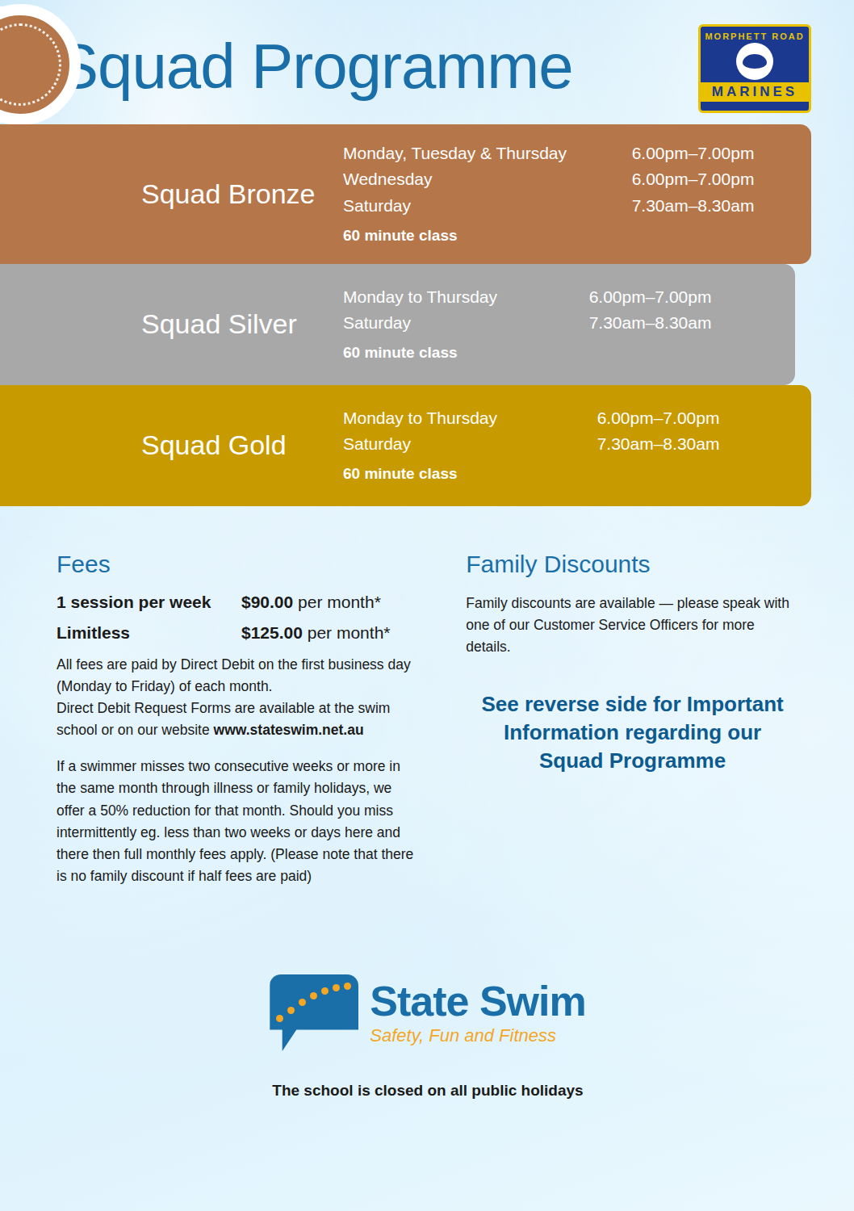Squad Programme
MORPHETT ROAD
MARINES
Squad Bronze
Monday, Tuesday & Thursday 6.00pm–7.00pm Wednesday 6.00pm–7.00pm Saturday 7.30am–8.30am 60 minute class
Squad Silver
Monday to Thursday 6.00pm–7.00pm Saturday 7.30am–8.30am 60 minute class
Squad Gold
Monday to Thursday 6.00pm–7.00pm Saturday 7.30am–8.30am 60 minute class
Fees
1 session per week $90.00 per month*
Limitless $125.00 per month*
All fees are paid by Direct Debit on the first business day (Monday to Friday) of each month.
Direct Debit Request Forms are available at the swim school or on our website www.stateswim.net.au
If a swimmer misses two consecutive weeks or more in the same month through illness or family holidays, we offer a 50% reduction for that month. Should you miss intermittently eg. less than two weeks or days here and there then full monthly fees apply. (Please note that there is no family discount if half fees are paid)
Family Discounts
Family discounts are available — please speak with one of our Customer Service Officers for more details.
See reverse side for Important Information regarding our Squad Programme
State Swim
Safety, Fun and Fitness
The school is closed on all public holidays